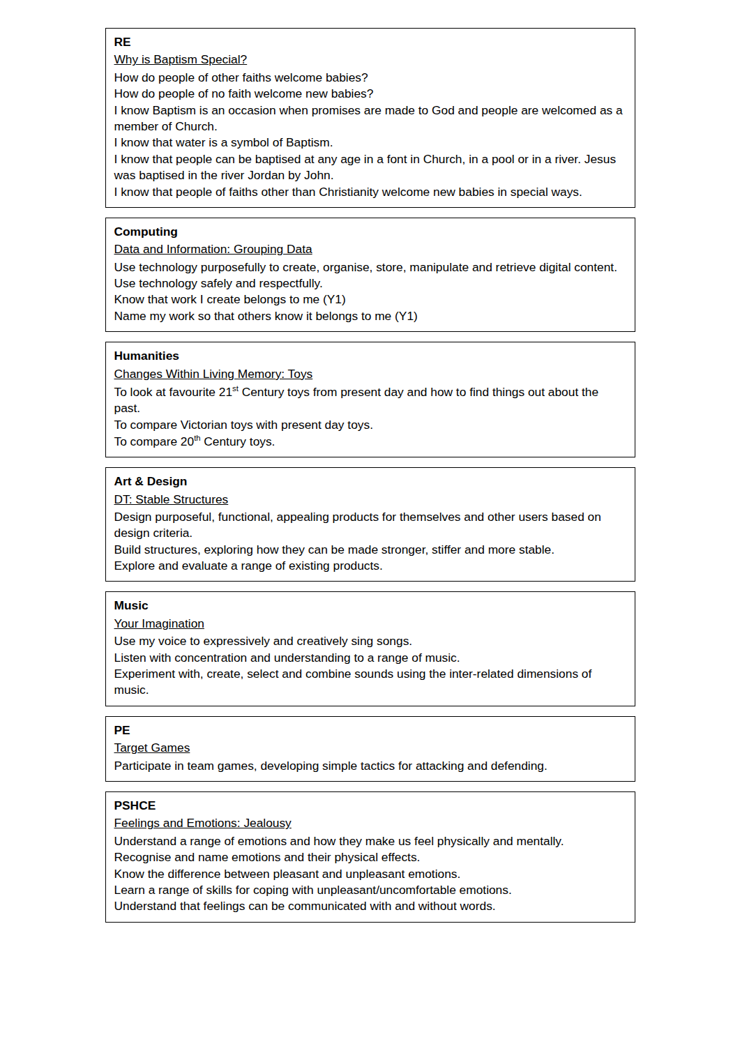RE
Why is Baptism Special?
How do people of other faiths welcome babies?
How do people of no faith welcome new babies?
I know Baptism is an occasion when promises are made to God and people are welcomed as a member of Church.
I know that water is a symbol of Baptism.
I know that people can be baptised at any age in a font in Church, in a pool or in a river. Jesus was baptised in the river Jordan by John.
I know that people of faiths other than Christianity welcome new babies in special ways.
Computing
Data and Information: Grouping Data
Use technology purposefully to create, organise, store, manipulate and retrieve digital content.
Use technology safely and respectfully.
Know that work I create belongs to me (Y1)
Name my work so that others know it belongs to me (Y1)
Humanities
Changes Within Living Memory: Toys
To look at favourite 21st Century toys from present day and how to find things out about the past.
To compare Victorian toys with present day toys.
To compare 20th Century toys.
Art & Design
DT: Stable Structures
Design purposeful, functional, appealing products for themselves and other users based on design criteria.
Build structures, exploring how they can be made stronger, stiffer and more stable.
Explore and evaluate a range of existing products.
Music
Your Imagination
Use my voice to expressively and creatively sing songs.
Listen with concentration and understanding to a range of music.
Experiment with, create, select and combine sounds using the inter-related dimensions of music.
PE
Target Games
Participate in team games, developing simple tactics for attacking and defending.
PSHCE
Feelings and Emotions: Jealousy
Understand a range of emotions and how they make us feel physically and mentally.
Recognise and name emotions and their physical effects.
Know the difference between pleasant and unpleasant emotions.
Learn a range of skills for coping with unpleasant/uncomfortable emotions.
Understand that feelings can be communicated with and without words.